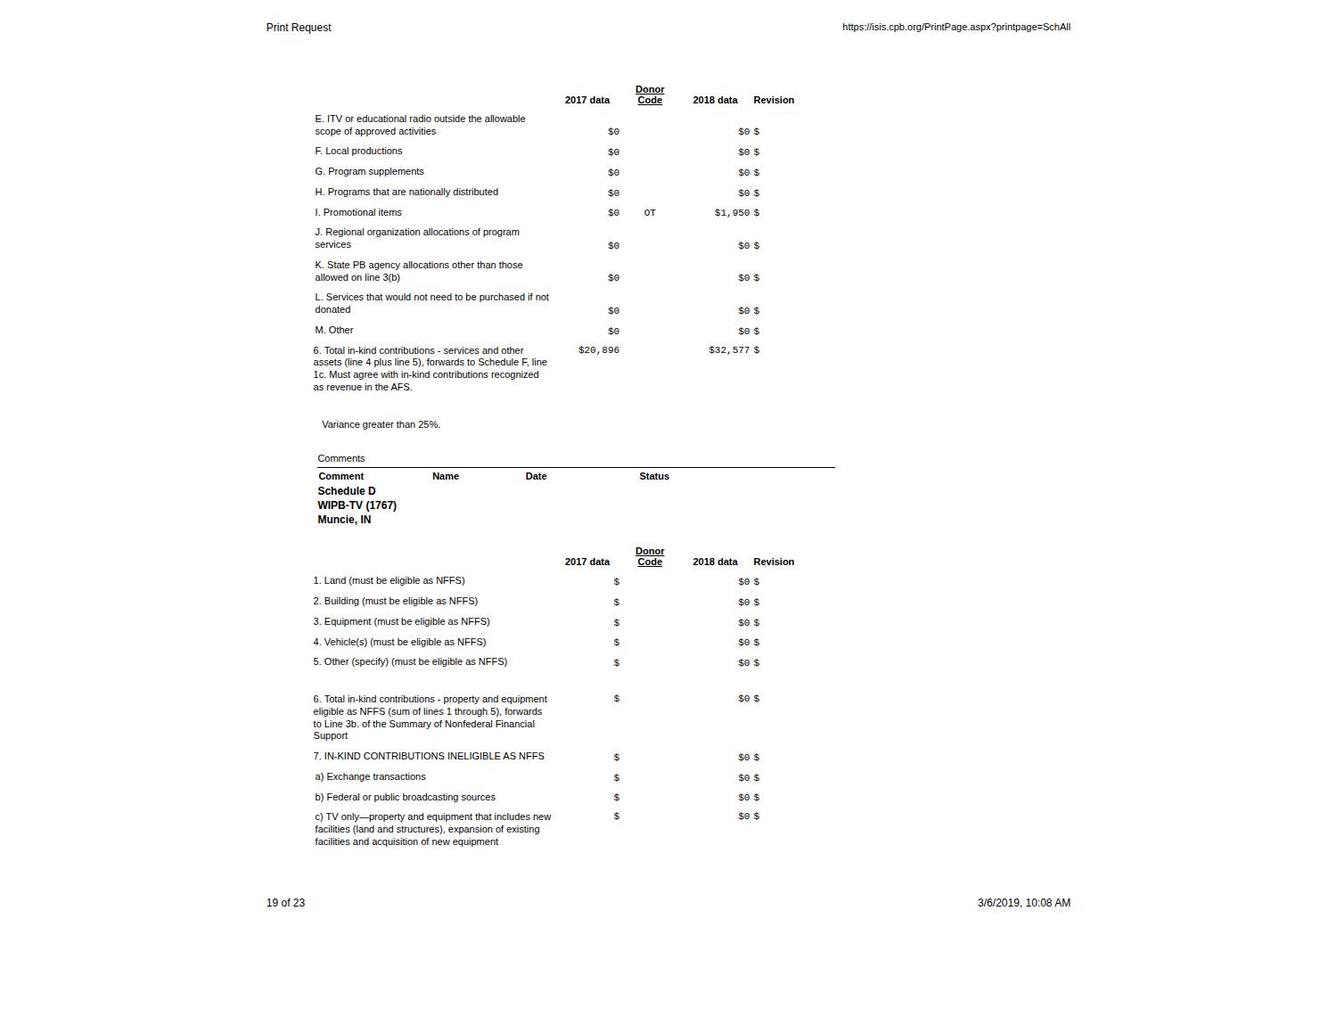Print Request
https://isis.cpb.org/PrintPage.aspx?printpage=SchAll
| | 2017 data | Donor Code | 2018 data | Revision |
| --- | --- | --- | --- | --- |
| E. ITV or educational radio outside the allowable scope of approved activities | $0 | | $0 | $ |
| F. Local productions | $0 | | $0 | $ |
| G. Program supplements | $0 | | $0 | $ |
| H. Programs that are nationally distributed | $0 | | $0 | $ |
| I. Promotional items | $0 | OT | $1,950 | $ |
| J. Regional organization allocations of program services | $0 | | $0 | $ |
| K. State PB agency allocations other than those allowed on line 3(b) | $0 | | $0 | $ |
| L. Services that would not need to be purchased if not donated | $0 | | $0 | $ |
| M. Other | $0 | | $0 | $ |
| 6. Total in-kind contributions - services and other assets (line 4 plus line 5), forwards to Schedule F, line 1c. Must agree with in-kind contributions recognized as revenue in the AFS. | $20,896 | | $32,577 | $ |
Variance greater than 25%.
Comments
| Comment | Name | Date | Status |
| --- | --- | --- | --- |
Schedule D
WIPB-TV (1767)
Muncie, IN
| | 2017 data | Donor Code | 2018 data | Revision |
| --- | --- | --- | --- | --- |
| 1. Land (must be eligible as NFFS) | $ | | $0 | $ |
| 2. Building (must be eligible as NFFS) | $ | | $0 | $ |
| 3. Equipment (must be eligible as NFFS) | $ | | $0 | $ |
| 4. Vehicle(s) (must be eligible as NFFS) | $ | | $0 | $ |
| 5. Other (specify) (must be eligible as NFFS) | $ | | $0 | $ |
| 6. Total in-kind contributions - property and equipment eligible as NFFS (sum of lines 1 through 5), forwards to Line 3b. of the Summary of Nonfederal Financial Support | $ | | $0 | $ |
| 7. IN-KIND CONTRIBUTIONS INELIGIBLE AS NFFS | $ | | $0 | $ |
| a) Exchange transactions | $ | | $0 | $ |
| b) Federal or public broadcasting sources | $ | | $0 | $ |
| c) TV only—property and equipment that includes new facilities (land and structures), expansion of existing facilities and acquisition of new equipment | $ | | $0 | $ |
19 of 23
3/6/2019, 10:08 AM